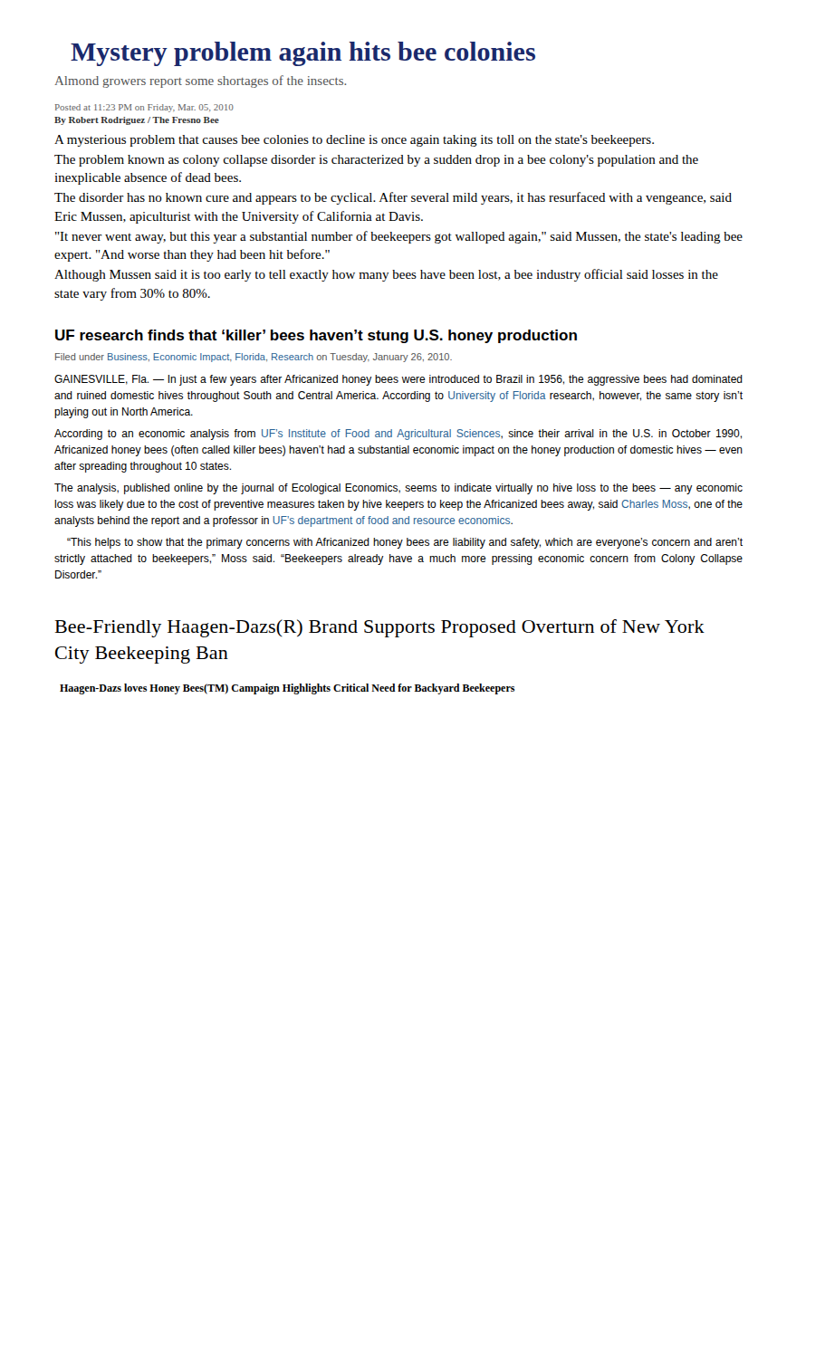Mystery problem again hits bee colonies
Almond growers report some shortages of the insects.
Posted at 11:23 PM on Friday, Mar. 05, 2010
By Robert Rodriguez / The Fresno Bee
A mysterious problem that causes bee colonies to decline is once again taking its toll on the state's beekeepers.
The problem known as colony collapse disorder is characterized by a sudden drop in a bee colony's population and the inexplicable absence of dead bees.
The disorder has no known cure and appears to be cyclical. After several mild years, it has resurfaced with a vengeance, said Eric Mussen, apiculturist with the University of California at Davis.
"It never went away, but this year a substantial number of beekeepers got walloped again," said Mussen, the state's leading bee expert. "And worse than they had been hit before."
Although Mussen said it is too early to tell exactly how many bees have been lost, a bee industry official said losses in the state vary from 30% to 80%.
UF research finds that ‘killer’ bees haven’t stung U.S. honey production
Filed under Business, Economic Impact, Florida, Research on Tuesday, January 26, 2010.
GAINESVILLE, Fla. — In just a few years after Africanized honey bees were introduced to Brazil in 1956, the aggressive bees had dominated and ruined domestic hives throughout South and Central America. According to University of Florida research, however, the same story isn’t playing out in North America.
According to an economic analysis from UF’s Institute of Food and Agricultural Sciences, since their arrival in the U.S. in October 1990, Africanized honey bees (often called killer bees) haven’t had a substantial economic impact on the honey production of domestic hives — even after spreading throughout 10 states.
The analysis, published online by the journal of Ecological Economics, seems to indicate virtually no hive loss to the bees — any economic loss was likely due to the cost of preventive measures taken by hive keepers to keep the Africanized bees away, said Charles Moss, one of the analysts behind the report and a professor in UF’s department of food and resource economics.
“This helps to show that the primary concerns with Africanized honey bees are liability and safety, which are everyone’s concern and aren’t strictly attached to beekeepers,” Moss said. “Beekeepers already have a much more pressing economic concern from Colony Collapse Disorder.”
Bee-Friendly Haagen-Dazs(R) Brand Supports Proposed Overturn of New York City Beekeeping Ban
Haagen-Dazs loves Honey Bees(TM) Campaign Highlights Critical Need for Backyard Beekeepers